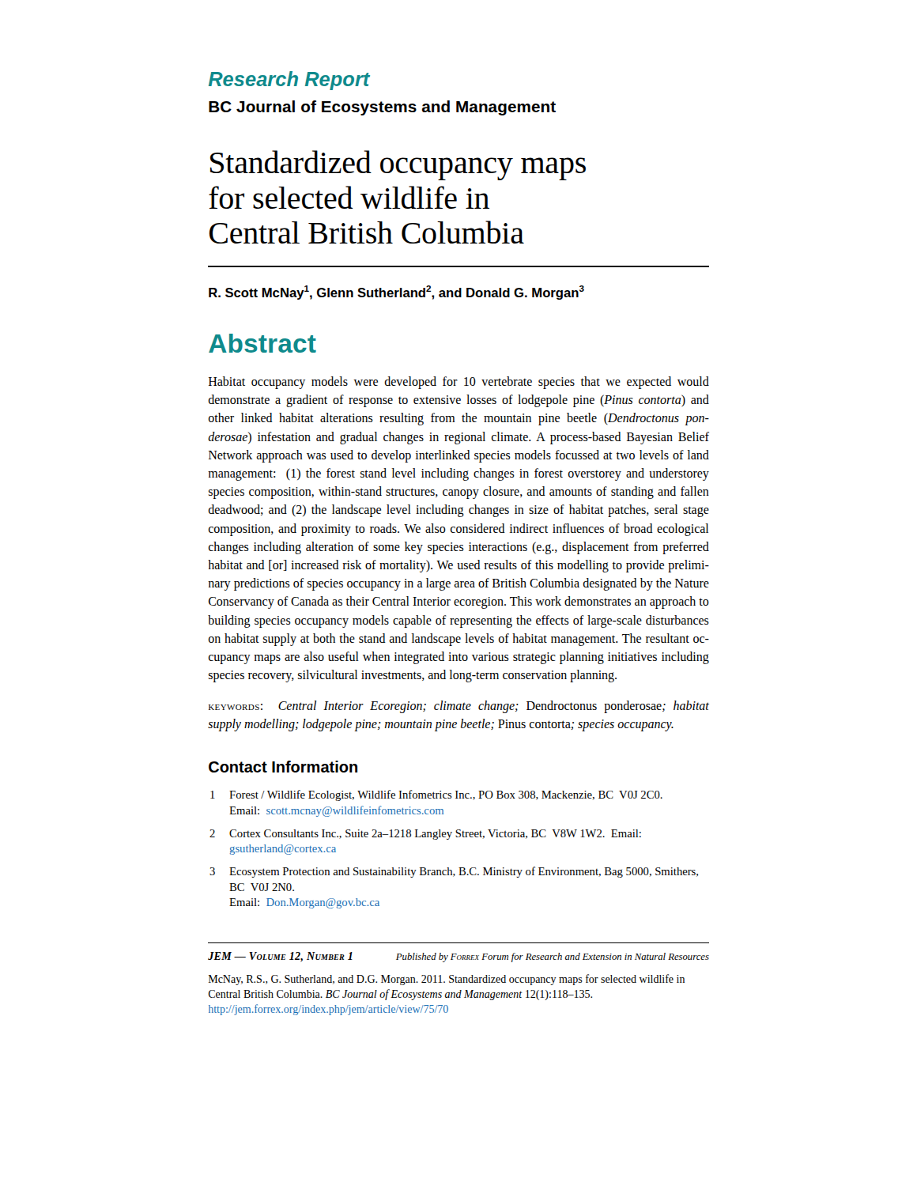Research Report
BC Journal of Ecosystems and Management
Standardized occupancy maps
for selected wildlife in
Central British Columbia
R. Scott McNay1, Glenn Sutherland2, and Donald G. Morgan3
Abstract
Habitat occupancy models were developed for 10 vertebrate species that we expected would demonstrate a gradient of response to extensive losses of lodgepole pine (Pinus contorta) and other linked habitat alterations resulting from the mountain pine beetle (Dendroctonus ponderosae) infestation and gradual changes in regional climate. A process-based Bayesian Belief Network approach was used to develop interlinked species models focussed at two levels of land management: (1) the forest stand level including changes in forest overstorey and understorey species composition, within-stand structures, canopy closure, and amounts of standing and fallen deadwood; and (2) the landscape level including changes in size of habitat patches, seral stage composition, and proximity to roads. We also considered indirect influences of broad ecological changes including alteration of some key species interactions (e.g., displacement from preferred habitat and [or] increased risk of mortality). We used results of this modelling to provide preliminary predictions of species occupancy in a large area of British Columbia designated by the Nature Conservancy of Canada as their Central Interior ecoregion. This work demonstrates an approach to building species occupancy models capable of representing the effects of large-scale disturbances on habitat supply at both the stand and landscape levels of habitat management. The resultant occupancy maps are also useful when integrated into various strategic planning initiatives including species recovery, silvicultural investments, and long-term conservation planning.
keywords: Central Interior Ecoregion; climate change; Dendroctonus ponderosae; habitat supply modelling; lodgepole pine; mountain pine beetle; Pinus contorta; species occupancy.
Contact Information
Forest / Wildlife Ecologist, Wildlife Infometrics Inc., PO Box 308, Mackenzie, BC V0J 2C0.
Email: scott.mcnay@wildlifeinfometrics.com
Cortex Consultants Inc., Suite 2a–1218 Langley Street, Victoria, BC V8W 1W2. Email: gsutherland@cortex.ca
Ecosystem Protection and Sustainability Branch, B.C. Ministry of Environment, Bag 5000, Smithers, BC V0J 2N0.
Email: Don.Morgan@gov.bc.ca
JEM — Volume 12, Number 1 Published by Forrex Forum for Research and Extension in Natural Resources
McNay, R.S., G. Sutherland, and D.G. Morgan. 2011. Standardized occupancy maps for selected wildlife in Central British Columbia. BC Journal of Ecosystems and Management 12(1):118–135. http://jem.forrex.org/index.php/jem/article/view/75/70